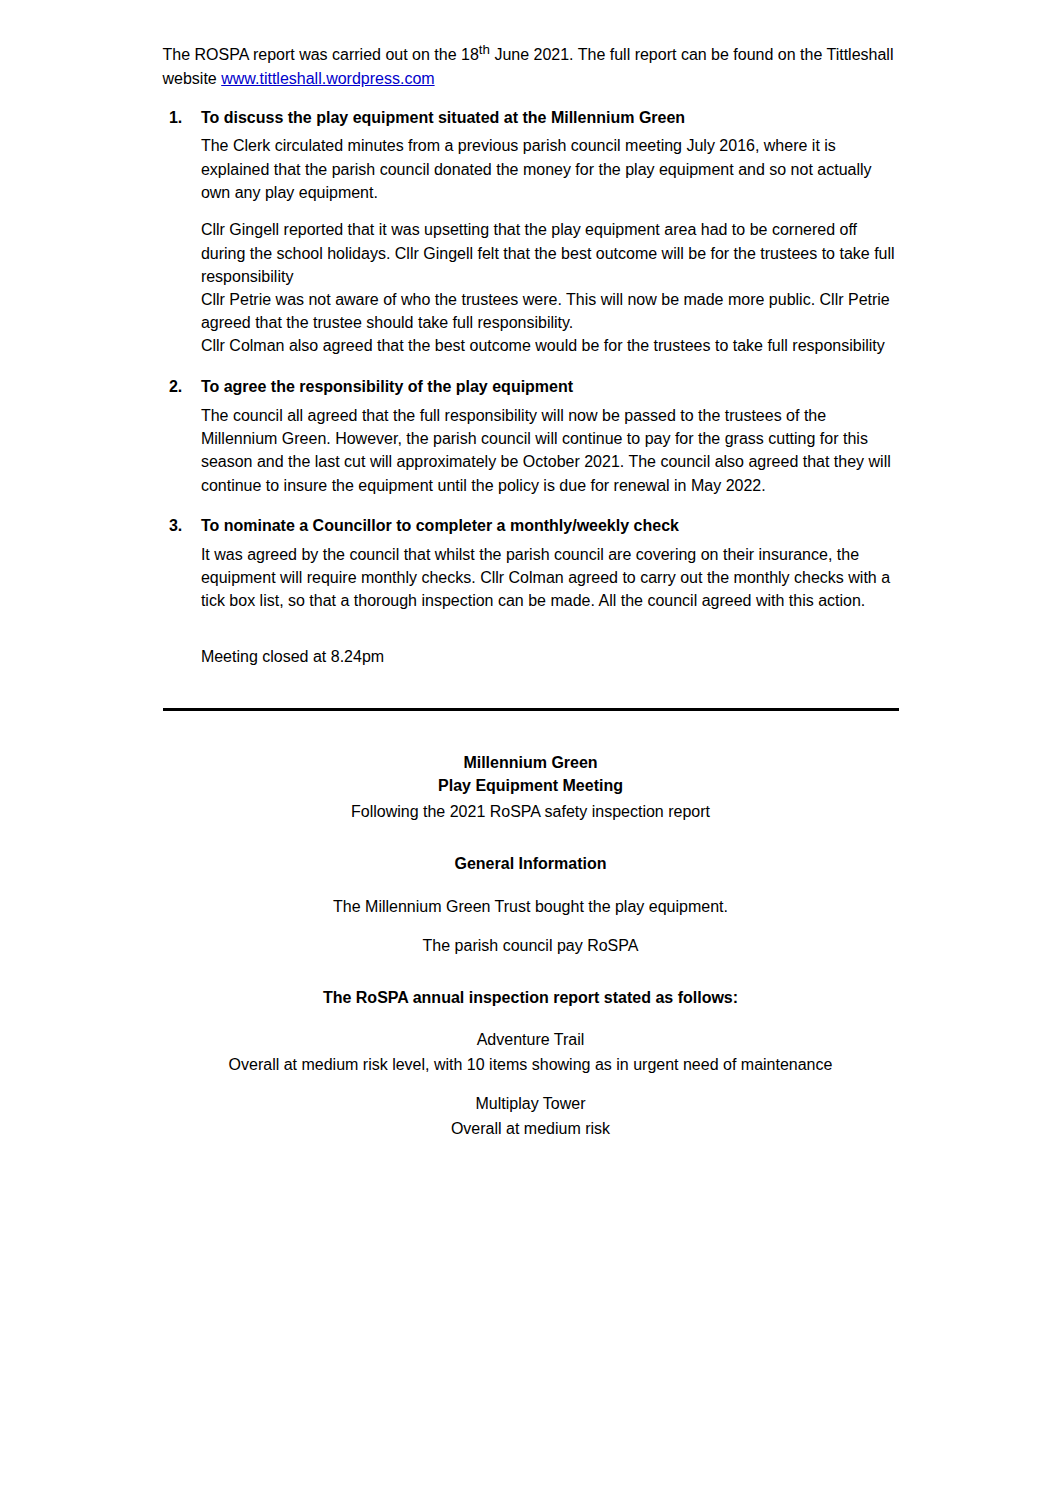The ROSPA report was carried out on the 18th June 2021. The full report can be found on the Tittleshall website www.tittleshall.wordpress.com
To discuss the play equipment situated at the Millennium Green
The Clerk circulated minutes from a previous parish council meeting July 2016, where it is explained that the parish council donated the money for the play equipment and so not actually own any play equipment.
Cllr Gingell reported that it was upsetting that the play equipment area had to be cornered off during the school holidays. Cllr Gingell felt that the best outcome will be for the trustees to take full responsibility
Cllr Petrie was not aware of who the trustees were. This will now be made more public. Cllr Petrie agreed that the trustee should take full responsibility.
Cllr Colman also agreed that the best outcome would be for the trustees to take full responsibility
To agree the responsibility of the play equipment
The council all agreed that the full responsibility will now be passed to the trustees of the Millennium Green. However, the parish council will continue to pay for the grass cutting for this season and the last cut will approximately be October 2021. The council also agreed that they will continue to insure the equipment until the policy is due for renewal in May 2022.
To nominate a Councillor to completer a monthly/weekly check
It was agreed by the council that whilst the parish council are covering on their insurance, the equipment will require monthly checks. Cllr Colman agreed to carry out the monthly checks with a tick box list, so that a thorough inspection can be made. All the council agreed with this action.
Meeting closed at 8.24pm
Millennium Green
Play Equipment Meeting
Following the 2021 RoSPA safety inspection report
General Information
The Millennium Green Trust bought the play equipment.
The parish council pay RoSPA
The RoSPA annual inspection report stated as follows:
Adventure Trail
Overall at medium risk level, with 10 items showing as in urgent need of maintenance
Multiplay Tower
Overall at medium risk